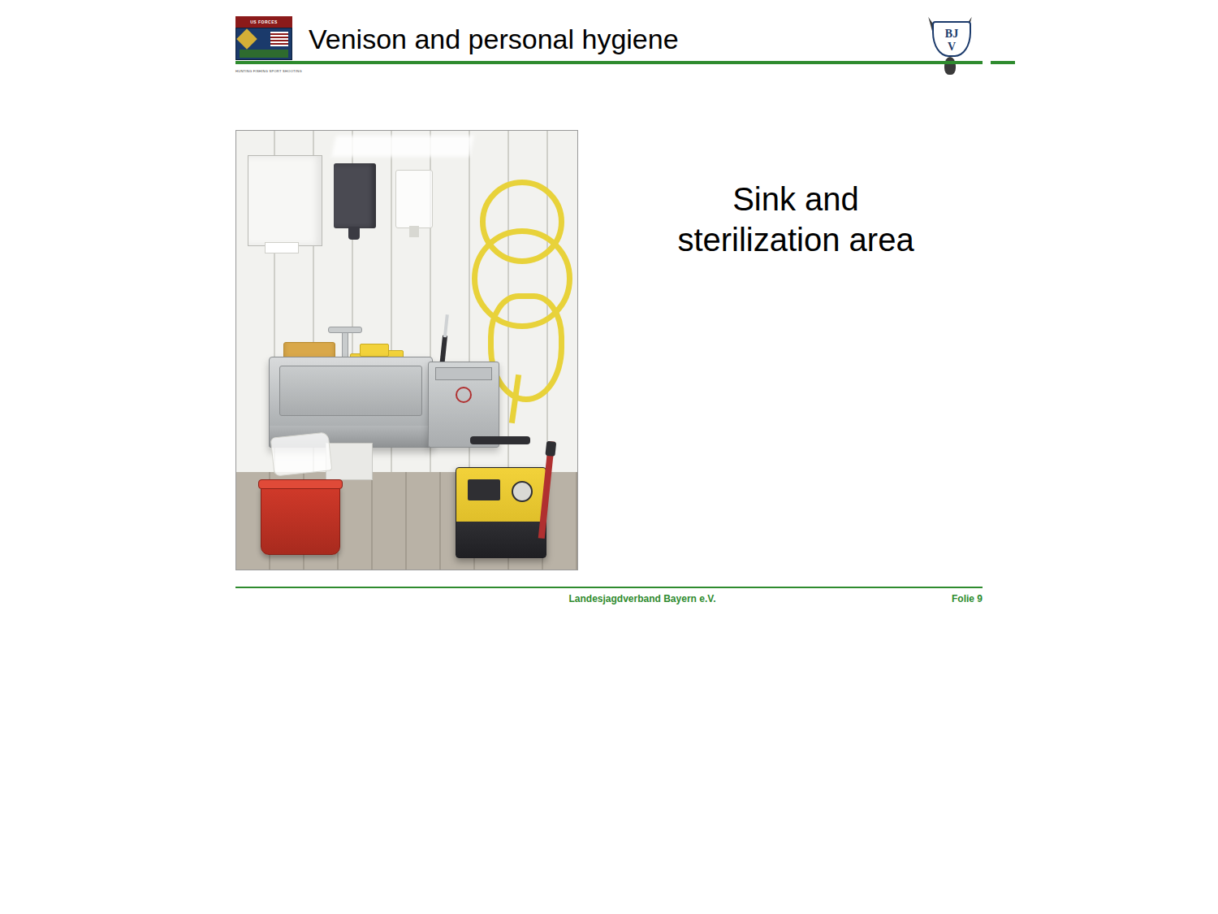US FORCES
HUNTING FISHING SPORT SHOOTING
BJ
V
Venison and personal hygiene
Sink and
sterilization area
Landesjagdverband Bayern e.V.
Folie 9